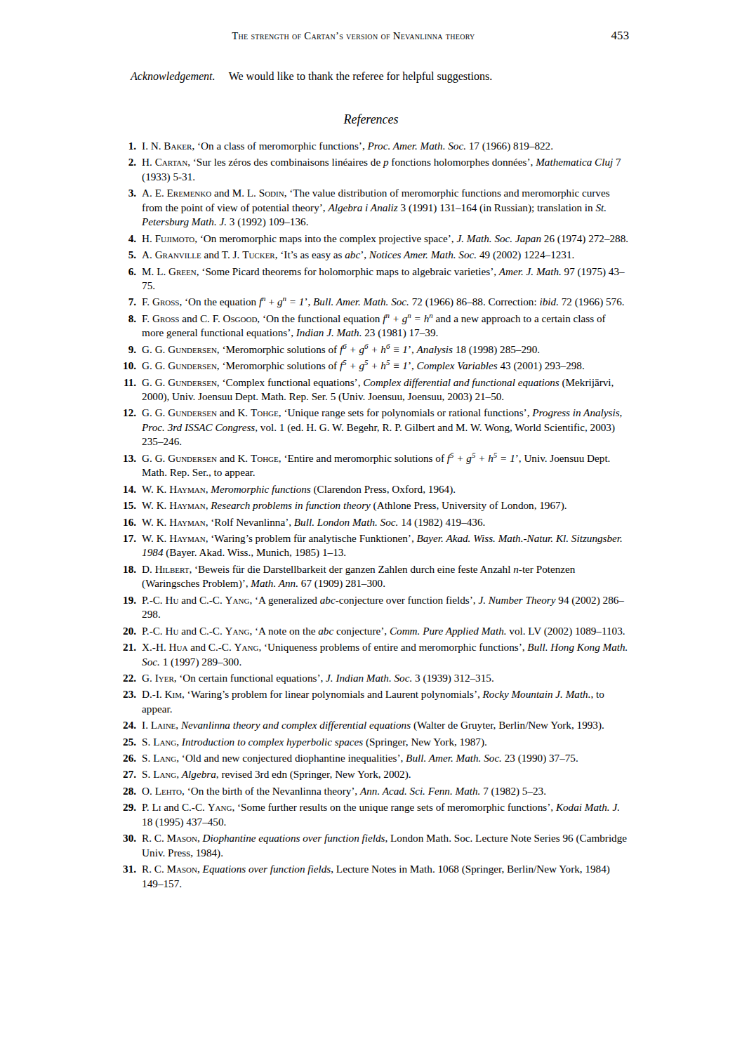The strength of Cartan’s version of Nevanlinna theory 453
Acknowledgement. We would like to thank the referee for helpful suggestions.
References
1. I. N. Baker, ‘On a class of meromorphic functions’, Proc. Amer. Math. Soc. 17 (1966) 819–822.
2. H. Cartan, ‘Sur les zéros des combinaisons linéaires de p fonctions holomorphes données’, Mathematica Cluj 7 (1933) 5-31.
3. A. E. Eremenko and M. L. Sodin, ‘The value distribution of meromorphic functions and meromorphic curves from the point of view of potential theory’, Algebra i Analiz 3 (1991) 131–164 (in Russian); translation in St. Petersburg Math. J. 3 (1992) 109–136.
4. H. Fujimoto, ‘On meromorphic maps into the complex projective space’, J. Math. Soc. Japan 26 (1974) 272–288.
5. A. Granville and T. J. Tucker, ‘It’s as easy as abc’, Notices Amer. Math. Soc. 49 (2002) 1224–1231.
6. M. L. Green, ‘Some Picard theorems for holomorphic maps to algebraic varieties’, Amer. J. Math. 97 (1975) 43–75.
7. F. Gross, ‘On the equation fn + gn = 1’, Bull. Amer. Math. Soc. 72 (1966) 86–88. Correction: ibid. 72 (1966) 576.
8. F. Gross and C. F. Osgood, ‘On the functional equation fn + gn = hn and a new approach to a certain class of more general functional equations’, Indian J. Math. 23 (1981) 17–39.
9. G. G. Gundersen, ‘Meromorphic solutions of f6 + g6 + h6 ≡ 1’, Analysis 18 (1998) 285–290.
10. G. G. Gundersen, ‘Meromorphic solutions of f5 + g5 + h5 ≡ 1’, Complex Variables 43 (2001) 293–298.
11. G. G. Gundersen, ‘Complex functional equations’, Complex differential and functional equations (Mekrijärvi, 2000), Univ. Joensuu Dept. Math. Rep. Ser. 5 (Univ. Joensuu, Joensuu, 2003) 21–50.
12. G. G. Gundersen and K. Tohge, ‘Unique range sets for polynomials or rational functions’, Progress in Analysis, Proc. 3rd ISSAC Congress, vol. 1 (ed. H. G. W. Begehr, R. P. Gilbert and M. W. Wong, World Scientific, 2003) 235–246.
13. G. G. Gundersen and K. Tohge, ‘Entire and meromorphic solutions of f5 + g5 + h5 = 1’, Univ. Joensuu Dept. Math. Rep. Ser., to appear.
14. W. K. Hayman, Meromorphic functions (Clarendon Press, Oxford, 1964).
15. W. K. Hayman, Research problems in function theory (Athlone Press, University of London, 1967).
16. W. K. Hayman, ‘Rolf Nevanlinna’, Bull. London Math. Soc. 14 (1982) 419–436.
17. W. K. Hayman, ‘Waring’s problem für analytische Funktionen’, Bayer. Akad. Wiss. Math.-Natur. Kl. Sitzungsber. 1984 (Bayer. Akad. Wiss., Munich, 1985) 1–13.
18. D. Hilbert, ‘Beweis für die Darstellbarkeit der ganzen Zahlen durch eine feste Anzahl n-ter Potenzen (Waringsches Problem)’, Math. Ann. 67 (1909) 281–300.
19. P.-C. Hu and C.-C. Yang, ‘A generalized abc-conjecture over function fields’, J. Number Theory 94 (2002) 286–298.
20. P.-C. Hu and C.-C. Yang, ‘A note on the abc conjecture’, Comm. Pure Applied Math. vol. LV (2002) 1089–1103.
21. X.-H. Hua and C.-C. Yang, ‘Uniqueness problems of entire and meromorphic functions’, Bull. Hong Kong Math. Soc. 1 (1997) 289–300.
22. G. Iyer, ‘On certain functional equations’, J. Indian Math. Soc. 3 (1939) 312–315.
23. D.-I. Kim, ‘Waring’s problem for linear polynomials and Laurent polynomials’, Rocky Mountain J. Math., to appear.
24. I. Laine, Nevanlinna theory and complex differential equations (Walter de Gruyter, Berlin/New York, 1993).
25. S. Lang, Introduction to complex hyperbolic spaces (Springer, New York, 1987).
26. S. Lang, ‘Old and new conjectured diophantine inequalities’, Bull. Amer. Math. Soc. 23 (1990) 37–75.
27. S. Lang, Algebra, revised 3rd edn (Springer, New York, 2002).
28. O. Lehto, ‘On the birth of the Nevanlinna theory’, Ann. Acad. Sci. Fenn. Math. 7 (1982) 5–23.
29. P. Li and C.-C. Yang, ‘Some further results on the unique range sets of meromorphic functions’, Kodai Math. J. 18 (1995) 437–450.
30. R. C. Mason, Diophantine equations over function fields, London Math. Soc. Lecture Note Series 96 (Cambridge Univ. Press, 1984).
31. R. C. Mason, Equations over function fields, Lecture Notes in Math. 1068 (Springer, Berlin/New York, 1984) 149–157.